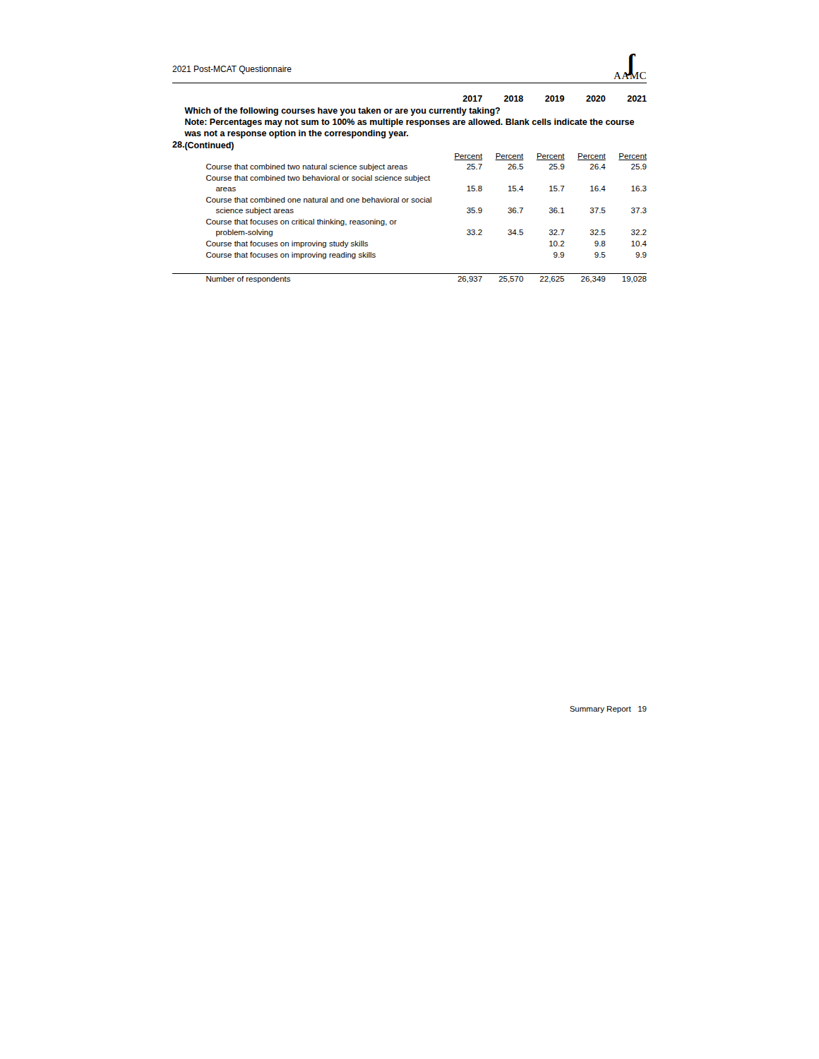2021 Post-MCAT Questionnaire
ʃ AAMC
| | | 2017 | 2018 | 2019 | 2020 | 2021 |
| 28. | Which of the following courses have you taken or are you currently taking? Note: Percentages may not sum to 100% as multiple responses are allowed. Blank cells indicate the course was not a response option in the corresponding year. (Continued) |
| | | Percent | Percent | Percent | Percent | Percent |
| | Course that combined two natural science subject areas | 25.7 | 26.5 | 25.9 | 26.4 | 25.9 |
| | Course that combined two behavioral or social science subject areas | 15.8 | 15.4 | 15.7 | 16.4 | 16.3 |
| | Course that combined one natural and one behavioral or social science subject areas | 35.9 | 36.7 | 36.1 | 37.5 | 37.3 |
| | Course that focuses on critical thinking, reasoning, or problem-solving | 33.2 | 34.5 | 32.7 | 32.5 | 32.2 |
| | Course that focuses on improving study skills | | | 10.2 | 9.8 | 10.4 |
| | Course that focuses on improving reading skills | | | 9.9 | 9.5 | 9.9 |
| | Number of respondents | 26,937 | 25,570 | 22,625 | 26,349 | 19,028 |
Summary Report 19